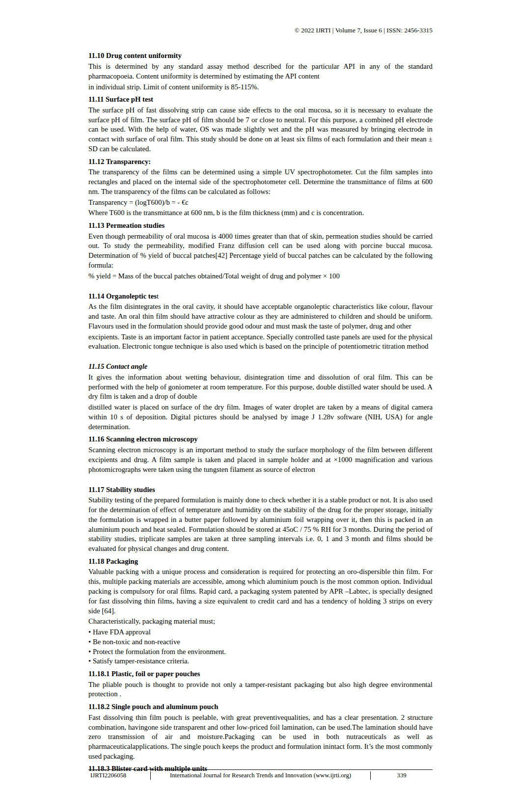© 2022 IJRTI | Volume 7, Issue 6 | ISSN: 2456-3315
11.10 Drug content uniformity
This is determined by any standard assay method described for the particular API in any of the standard pharmacopoeia. Content uniformity is determined by estimating the API content
in individual strip. Limit of content uniformity is 85-115%.
11.11 Surface pH test
The surface pH of fast dissolving strip can cause side effects to the oral mucosa, so it is necessary to evaluate the surface pH of film. The surface pH of film should be 7 or close to neutral. For this purpose, a combined pH electrode can be used. With the help of water, OS was made slightly wet and the pH was measured by bringing electrode in contact with surface of oral film. This study should be done on at least six films of each formulation and their mean ± SD can be calculated.
11.12 Transparency:
The transparency of the films can be determined using a simple UV spectrophotometer. Cut the film samples into rectangles and placed on the internal side of the spectrophotometer cell. Determine the transmittance of films at 600 nm. The transparency of the films can be calculated as follows:
Transparency = (logT600)/b = - €c
Where T600 is the transmittance at 600 nm, b is the film thickness (mm) and c is concentration.
11.13 Permeation studies
Even though permeability of oral mucosa is 4000 times greater than that of skin, permeation studies should be carried out. To study the permeability, modified Franz diffusion cell can be used along with porcine buccal mucosa. Determination of % yield of buccal patches[42] Percentage yield of buccal patches can be calculated by the following formula:
% yield = Mass of the buccal patches obtained/Total weight of drug and polymer × 100
11.14 Organoleptic test
As the film disintegrates in the oral cavity, it should have acceptable organoleptic characteristics like colour, flavour and taste. An oral thin film should have attractive colour as they are administered to children and should be uniform. Flavours used in the formulation should provide good odour and must mask the taste of polymer, drug and other
excipients. Taste is an important factor in patient acceptance. Specially controlled taste panels are used for the physical evaluation. Electronic tongue technique is also used which is based on the principle of potentiometric titration method
11.15 Contact angle
It gives the information about wetting behaviour, disintegration time and dissolution of oral film. This can be performed with the help of goniometer at room temperature. For this purpose, double distilled water should be used. A dry film is taken and a drop of double
distilled water is placed on surface of the dry film. Images of water droplet are taken by a means of digital camera within 10 s of deposition. Digital pictures should be analysed by image J 1.28v software (NIH, USA) for angle determination.
11.16 Scanning electron microscopy
Scanning electron microscopy is an important method to study the surface morphology of the film between different excipients and drug. A film sample is taken and placed in sample holder and at ×1000 magnification and various photomicrographs were taken using the tungsten filament as source of electron
11.17 Stability studies
Stability testing of the prepared formulation is mainly done to check whether it is a stable product or not. It is also used for the determination of effect of temperature and humidity on the stability of the drug for the proper storage, initially the formulation is wrapped in a butter paper followed by aluminium foil wrapping over it, then this is packed in an aluminium pouch and heat sealed. Formulation should be stored at 45oC / 75 % RH for 3 months. During the period of stability studies, triplicate samples are taken at three sampling intervals i.e. 0, 1 and 3 month and films should be evaluated for physical changes and drug content.
11.18 Packaging
Valuable packing with a unique process and consideration is required for protecting an oro-dispersible thin film. For this, multiple packing materials are accessible, among which aluminium pouch is the most common option. Individual packing is compulsory for oral films. Rapid card, a packaging system patented by APR –Labtec, is specially designed for fast dissolving thin films, having a size equivalent to credit card and has a tendency of holding 3 strips on every side [64].
Characteristically, packaging material must;
• Have FDA approval
• Be non-toxic and non-reactive
• Protect the formulation from the environment.
• Satisfy tamper-resistance criteria.
11.18.1 Plastic, foil or paper pouches
The pliable pouch is thought to provide not only a tamper-resistant packaging but also high degree environmental protection .
11.18.2 Single pouch and aluminum pouch
Fast dissolving thin film pouch is peelable, with great preventivequalities, and has a clear presentation. 2 structure combination, havingone side transparent and other low-priced foil lamination, can be used.The lamination should have zero transmission of air and moisture.Packaging can be used in both nutraceuticals as well as pharmaceuticalapplications. The single pouch keeps the product and formulation inintact form. It’s the most commonly used packaging.
11.18.3 Blister card with multiple units
| IJRTI2206058 | International Journal for Research Trends and Innovation ( www.ijrti.org ) | 339 |